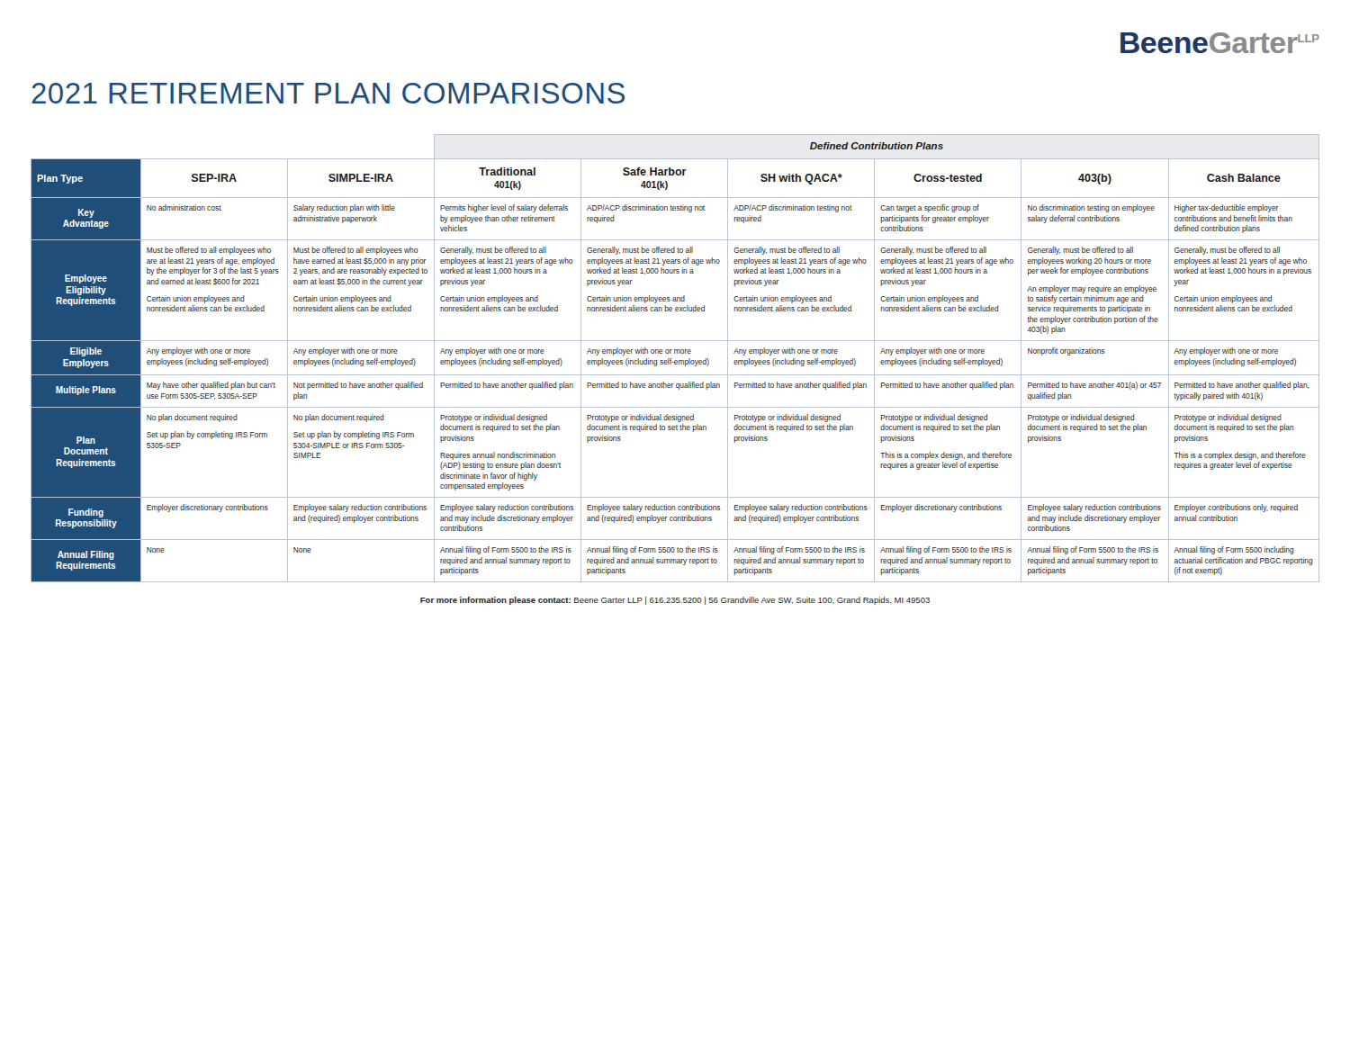Beene Garter LLP
2021 RETIREMENT PLAN COMPARISONS
| | | | Defined Contribution Plans |
| --- | --- | --- | --- |
| Plan Type | SEP-IRA | SIMPLE-IRA | Traditional 401(k) | Safe Harbor 401(k) | SH with QACA* | Cross-tested | 403(b) | Cash Balance |
| Key Advantage | No administration cost | Salary reduction plan with little administrative paperwork | Permits higher level of salary deferrals by employee than other retirement vehicles | ADP/ACP discrimination testing not required | ADP/ACP discrimination testing not required | Can target a specific group of participants for greater employer contributions | No discrimination testing on employee salary deferral contributions | Higher tax-deductible employer contributions and benefit limits than defined contribution plans |
| Employee Eligibility Requirements | Must be offered to all employees who are at least 21 years of age, employed by the employer for 3 of the last 5 years and earned at least $600 for 2021 Certain union employees and nonresident aliens can be excluded | Must be offered to all employees who have earned at least $5,000 in any prior 2 years, and are reasonably expected to earn at least $5,000 in the current year Certain union employees and nonresident aliens can be excluded | Generally, must be offered to all employees at least 21 years of age who worked at least 1,000 hours in a previous year Certain union employees and nonresident aliens can be excluded | Generally, must be offered to all employees at least 21 years of age who worked at least 1,000 hours in a previous year Certain union employees and nonresident aliens can be excluded | Generally, must be offered to all employees at least 21 years of age who worked at least 1,000 hours in a previous year Certain union employees and nonresident aliens can be excluded | Generally, must be offered to all employees at least 21 years of age who worked at least 1,000 hours in a previous year Certain union employees and nonresident aliens can be excluded | Generally, must be offered to all employees working 20 hours or more per week for employee contributions An employer may require an employee to satisfy certain minimum age and service requirements to participate in the employer contribution portion of the 403(b) plan | Generally, must be offered to all employees at least 21 years of age who worked at least 1,000 hours in a previous year Certain union employees and nonresident aliens can be excluded |
| Eligible Employers | Any employer with one or more employees (including self-employed) | Any employer with one or more employees (including self-employed) | Any employer with one or more employees (including self-employed) | Any employer with one or more employees (including self-employed) | Any employer with one or more employees (including self-employed) | Any employer with one or more employees (including self-employed) | Nonprofit organizations | Any employer with one or more employees (including self-employed) |
| Multiple Plans | May have other qualified plan but can't use Form 5305-SEP, 5305A-SEP | Not permitted to have another qualified plan | Permitted to have another qualified plan | Permitted to have another qualified plan | Permitted to have another qualified plan | Permitted to have another qualified plan | Permitted to have another 401(a) or 457 qualified plan | Permitted to have another qualified plan, typically paired with 401(k) |
| Plan Document Requirements | No plan document required Set up plan by completing IRS Form 5305-SEP | No plan document required Set up plan by completing IRS Form 5304-SIMPLE or IRS Form 5305-SIMPLE | Prototype or individual designed document is required to set the plan provisions Requires annual nondiscrimination (ADP) testing to ensure plan doesn't discriminate in favor of highly compensated employees | Prototype or individual designed document is required to set the plan provisions | Prototype or individual designed document is required to set the plan provisions | Prototype or individual designed document is required to set the plan provisions This is a complex design, and therefore requires a greater level of expertise | Prototype or individual designed document is required to set the plan provisions | Prototype or individual designed document is required to set the plan provisions This is a complex design, and therefore requires a greater level of expertise |
| Funding Responsibility | Employer discretionary contributions | Employee salary reduction contributions and (required) employer contributions | Employee salary reduction contributions and may include discretionary employer contributions | Employee salary reduction contributions and (required) employer contributions | Employee salary reduction contributions and (required) employer contributions | Employer discretionary contributions | Employee salary reduction contributions and may include discretionary employer contributions | Employer contributions only, required annual contribution |
| Annual Filing Requirements | None | None | Annual filing of Form 5500 to the IRS is required and annual summary report to participants | Annual filing of Form 5500 to the IRS is required and annual summary report to participants | Annual filing of Form 5500 to the IRS is required and annual summary report to participants | Annual filing of Form 5500 to the IRS is required and annual summary report to participants | Annual filing of Form 5500 to the IRS is required and annual summary report to participants | Annual filing of Form 5500 including actuarial certification and PBGC reporting (if not exempt) |
For more information please contact: Beene Garter LLP | 616.235.5200 | 56 Grandville Ave SW, Suite 100, Grand Rapids, MI 49503